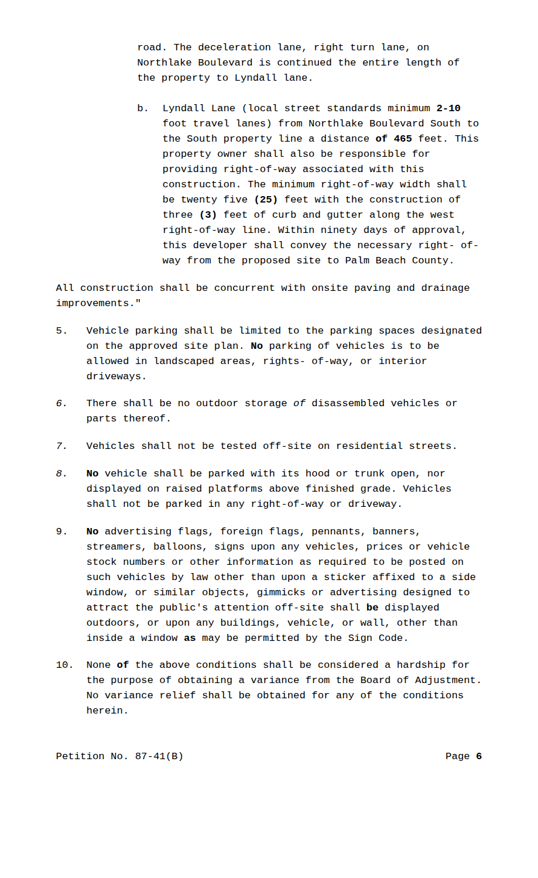road. The deceleration lane, right turn lane, on Northlake Boulevard is continued the entire length of the property to Lyndall lane.
b. Lyndall Lane (local street standards minimum 2-10 foot travel lanes) from Northlake Boulevard South to the South property line a distance of 465 feet. This property owner shall also be responsible for providing right-of-way associated with this construction. The minimum right-of-way width shall be twenty five (25) feet with the construction of three (3) feet of curb and gutter along the west right-of-way line. Within ninety days of approval, this developer shall convey the necessary right- of-way from the proposed site to Palm Beach County.
All construction shall be concurrent with onsite paving and drainage improvements."
5. Vehicle parking shall be limited to the parking spaces designated on the approved site plan. No parking of vehicles is to be allowed in landscaped areas, rights- of-way, or interior driveways.
6. There shall be no outdoor storage of disassembled vehicles or parts thereof.
7. Vehicles shall not be tested off-site on residential streets.
8. No vehicle shall be parked with its hood or trunk open, nor displayed on raised platforms above finished grade. Vehicles shall not be parked in any right-of-way or driveway.
9. No advertising flags, foreign flags, pennants, banners, streamers, balloons, signs upon any vehicles, prices or vehicle stock numbers or other information as required to be posted on such vehicles by law other than upon a sticker affixed to a side window, or similar objects, gimmicks or advertising designed to attract the public's attention off-site shall be displayed outdoors, or upon any buildings, vehicle, or wall, other than inside a window as may be permitted by the Sign Code.
10. None of the above conditions shall be considered a hardship for the purpose of obtaining a variance from the Board of Adjustment. No variance relief shall be obtained for any of the conditions herein.
Petition No. 87-41(B) Page 6